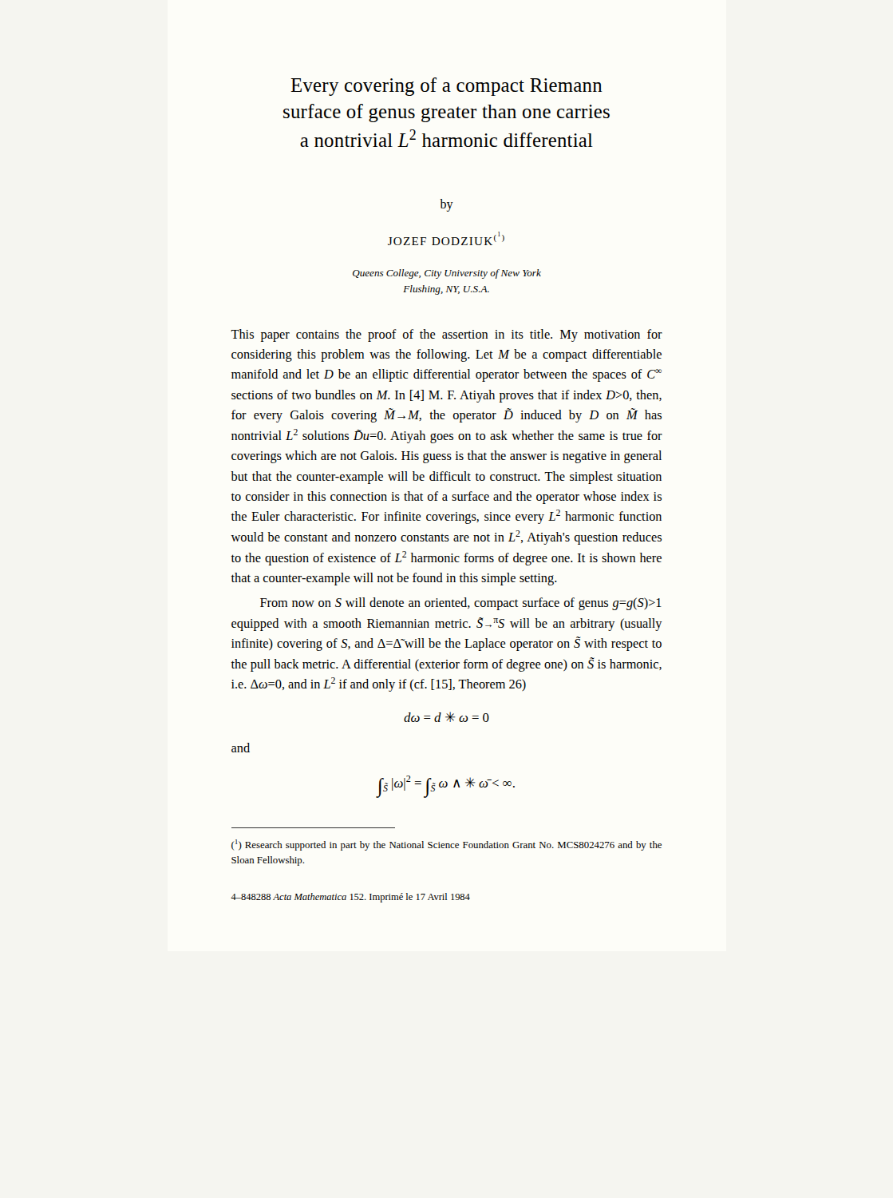Every covering of a compact Riemann
surface of genus greater than one carries
a nontrivial L2 harmonic differential
by
JOZEF DODZIUK(1)
Queens College, City University of New York
Flushing, NY, U.S.A.
This paper contains the proof of the assertion in its title. My motivation for considering this problem was the following. Let M be a compact differentiable manifold and let D be an elliptic differential operator between the spaces of C∞ sections of two bundles on M. In [4] M. F. Atiyah proves that if index D>0, then, for every Galois covering M̃→M, the operator D̃ induced by D on M̃ has nontrivial L2 solutions D̃u=0. Atiyah goes on to ask whether the same is true for coverings which are not Galois. His guess is that the answer is negative in general but that the counter-example will be difficult to construct. The simplest situation to consider in this connection is that of a surface and the operator whose index is the Euler characteristic. For infinite coverings, since every L2 harmonic function would be constant and nonzero constants are not in L2, Atiyah's question reduces to the question of existence of L2 harmonic forms of degree one. It is shown here that a counter-example will not be found in this simple setting.
From now on S will denote an oriented, compact surface of genus g=g(S)>1 equipped with a smooth Riemannian metric. S̃→πS will be an arbitrary (usually infinite) covering of S, and Δ=Δ̃ will be the Laplace operator on S̃ with respect to the pull back metric. A differential (exterior form of degree one) on S̃ is harmonic, i.e. Δω=0, and in L2 if and only if (cf. [15], Theorem 26)
dω = d ✳ ω = 0
and
∫S̃ |ω|2 = ∫S̃ ω ∧ ✳ ω̄ < ∞.
(1) Research supported in part by the National Science Foundation Grant No. MCS8024276 and by the Sloan Fellowship.
4–848288 Acta Mathematica 152. Imprimé le 17 Avril 1984